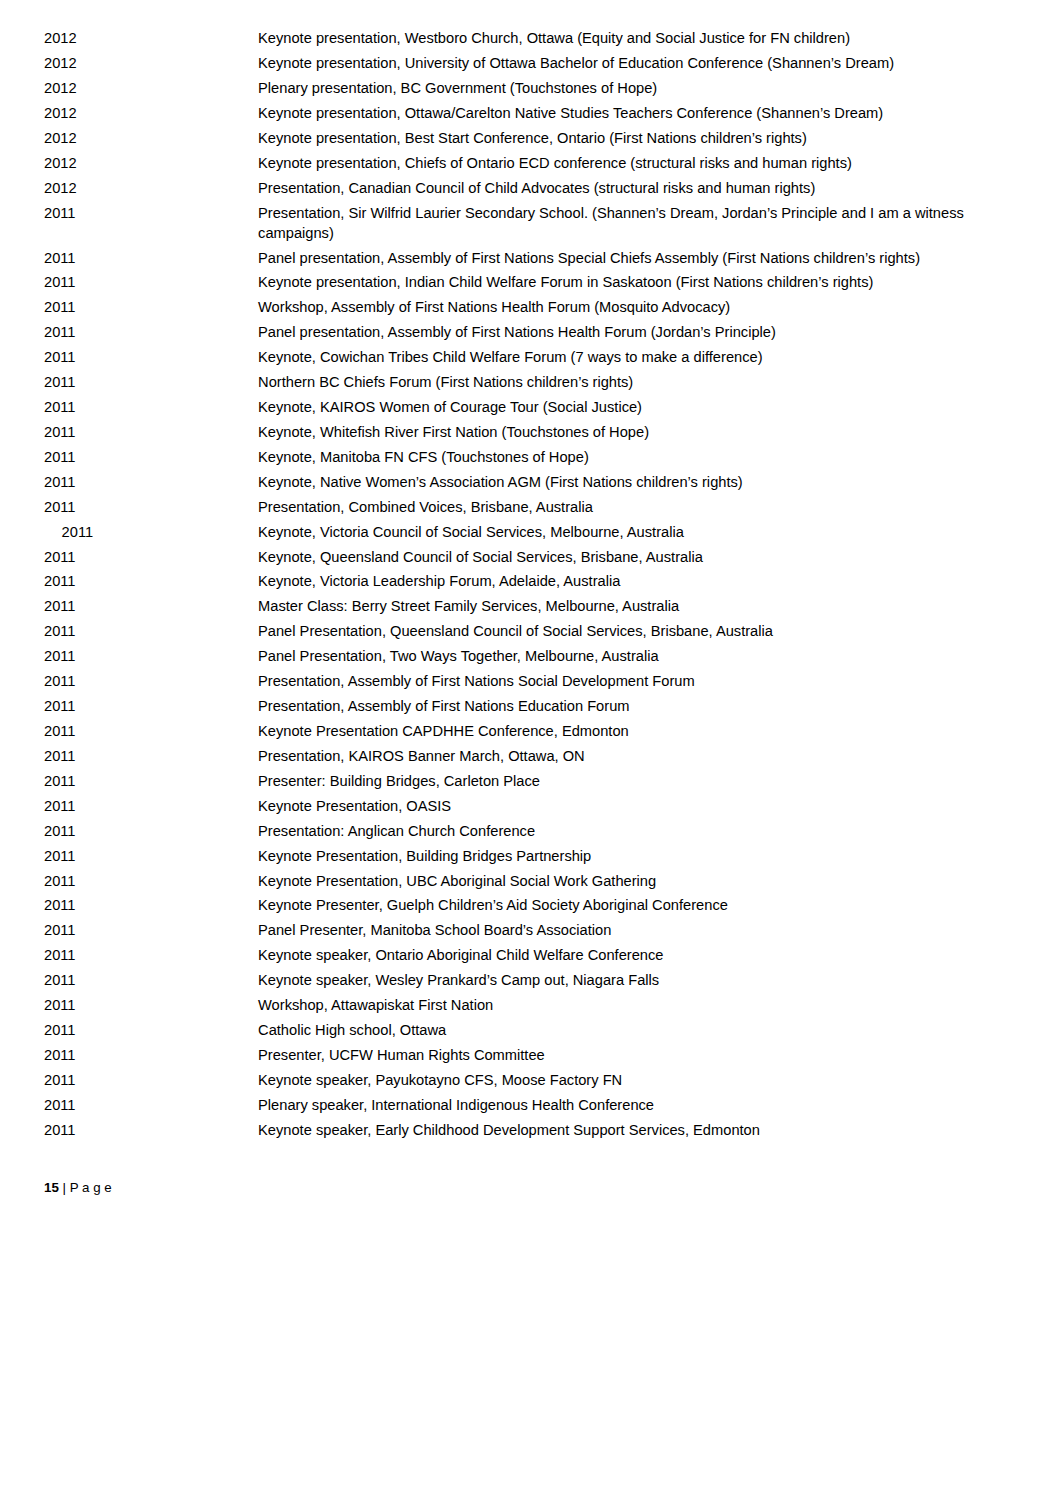| 2012 | Keynote presentation, Westboro Church, Ottawa (Equity and Social Justice for FN children) |
| 2012 | Keynote presentation, University of Ottawa Bachelor of Education Conference (Shannen’s Dream) |
| 2012 | Plenary presentation, BC Government (Touchstones of Hope) |
| 2012 | Keynote presentation, Ottawa/Carelton Native Studies Teachers Conference (Shannen’s Dream) |
| 2012 | Keynote presentation, Best Start Conference, Ontario (First Nations children’s rights) |
| 2012 | Keynote presentation, Chiefs of Ontario ECD conference (structural risks and human rights) |
| 2012 | Presentation, Canadian Council of Child Advocates (structural risks and human rights) |
| 2011 | Presentation, Sir Wilfrid Laurier Secondary School. (Shannen’s Dream, Jordan’s Principle and I am a witness campaigns) |
| 2011 | Panel presentation, Assembly of First Nations Special Chiefs Assembly (First Nations children’s rights) |
| 2011 | Keynote presentation, Indian Child Welfare Forum in Saskatoon (First Nations children’s rights) |
| 2011 | Workshop, Assembly of First Nations Health Forum (Mosquito Advocacy) |
| 2011 | Panel presentation, Assembly of First Nations Health Forum (Jordan’s Principle) |
| 2011 | Keynote, Cowichan Tribes Child Welfare Forum (7 ways to make a difference) |
| 2011 | Northern BC Chiefs Forum (First Nations children’s rights) |
| 2011 | Keynote, KAIROS Women of Courage Tour (Social Justice) |
| 2011 | Keynote, Whitefish River First Nation (Touchstones of Hope) |
| 2011 | Keynote, Manitoba FN CFS (Touchstones of Hope) |
| 2011 | Keynote, Native Women’s Association AGM (First Nations children’s rights) |
| 2011 | Presentation, Combined Voices, Brisbane, Australia |
| 2011 | Keynote, Victoria Council of Social Services, Melbourne, Australia |
| 2011 | Keynote, Queensland Council of Social Services, Brisbane, Australia |
| 2011 | Keynote, Victoria Leadership Forum, Adelaide, Australia |
| 2011 | Master Class: Berry Street Family Services, Melbourne, Australia |
| 2011 | Panel Presentation, Queensland Council of Social Services, Brisbane, Australia |
| 2011 | Panel Presentation, Two Ways Together, Melbourne, Australia |
| 2011 | Presentation, Assembly of First Nations Social Development Forum |
| 2011 | Presentation, Assembly of First Nations Education Forum |
| 2011 | Keynote Presentation CAPDHHE Conference, Edmonton |
| 2011 | Presentation, KAIROS Banner March, Ottawa, ON |
| 2011 | Presenter: Building Bridges, Carleton Place |
| 2011 | Keynote Presentation, OASIS |
| 2011 | Presentation: Anglican Church Conference |
| 2011 | Keynote Presentation, Building Bridges Partnership |
| 2011 | Keynote Presentation, UBC Aboriginal Social Work Gathering |
| 2011 | Keynote Presenter, Guelph Children’s Aid Society Aboriginal Conference |
| 2011 | Panel Presenter, Manitoba School Board’s Association |
| 2011 | Keynote speaker, Ontario Aboriginal Child Welfare Conference |
| 2011 | Keynote speaker, Wesley Prankard’s Camp out, Niagara Falls |
| 2011 | Workshop, Attawapiskat First Nation |
| 2011 | Catholic High school, Ottawa |
| 2011 | Presenter, UCFW Human Rights Committee |
| 2011 | Keynote speaker, Payukotayno CFS, Moose Factory FN |
| 2011 | Plenary speaker, International Indigenous Health Conference |
| 2011 | Keynote speaker, Early Childhood Development Support Services, Edmonton |
15 | P a g e